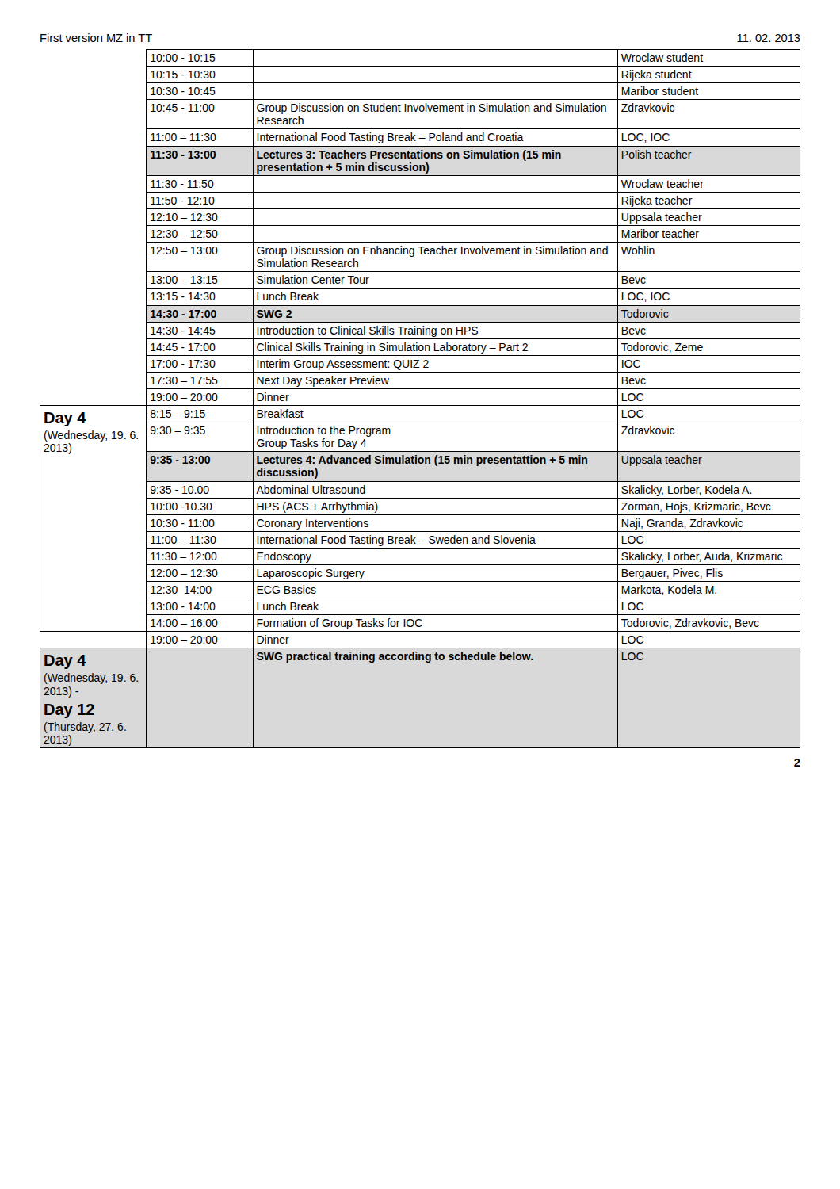First version MZ in TT
11. 02. 2013
| | 10:00 - 10:15 | | Wroclaw student |
| 10:15 - 10:30 | | Rijeka student |
| 10:30 - 10:45 | | Maribor student |
| 10:45 - 11:00 | Group Discussion on Student Involvement in Simulation and Simulation Research | Zdravkovic |
| 11:00 – 11:30 | International Food Tasting Break – Poland and Croatia | LOC, IOC |
| 11:30 - 13:00 | Lectures 3: Teachers Presentations on Simulation (15 min presentation + 5 min discussion) | Polish teacher |
| 11:30 - 11:50 | | Wroclaw teacher |
| 11:50 - 12:10 | | Rijeka teacher |
| 12:10 – 12:30 | | Uppsala teacher |
| 12:30 – 12:50 | | Maribor teacher |
| 12:50 – 13:00 | Group Discussion on Enhancing Teacher Involvement in Simulation and Simulation Research | Wohlin |
| 13:00 – 13:15 | Simulation Center Tour | Bevc |
| 13:15 - 14:30 | Lunch Break | LOC, IOC |
| 14:30 - 17:00 | SWG 2 | Todorovic |
| 14:30 - 14:45 | Introduction to Clinical Skills Training on HPS | Bevc |
| 14:45 - 17:00 | Clinical Skills Training in Simulation Laboratory – Part 2 | Todorovic, Zeme |
| 17:00 - 17:30 | Interim Group Assessment: QUIZ 2 | IOC |
| 17:30 – 17:55 | Next Day Speaker Preview | Bevc |
| | 19:00 – 20:00 | Dinner | LOC |
| Day 4 (Wednesday, 19. 6. 2013) | 8:15 – 9:15 | Breakfast | LOC |
| 9:30 – 9:35 | Introduction to the Program Group Tasks for Day 4 | Zdravkovic |
| 9:35 - 13:00 | Lectures 4: Advanced Simulation (15 min presentattion + 5 min discussion) | Uppsala teacher |
| 9:35 - 10.00 | Abdominal Ultrasound | Skalicky, Lorber, Kodela A. |
| 10:00 -10.30 | HPS (ACS + Arrhythmia) | Zorman, Hojs, Krizmaric, Bevc |
| 10:30 - 11:00 | Coronary Interventions | Naji, Granda, Zdravkovic |
| 11:00 – 11:30 | International Food Tasting Break – Sweden and Slovenia | LOC |
| 11:30 – 12:00 | Endoscopy | Skalicky, Lorber, Auda, Krizmaric |
| 12:00 – 12:30 | Laparoscopic Surgery | Bergauer, Pivec, Flis |
| 12:30 14:00 | ECG Basics | Markota, Kodela M. |
| 13:00 - 14:00 | Lunch Break | LOC |
| 14:00 – 16:00 | Formation of Group Tasks for IOC | Todorovic, Zdravkovic, Bevc |
| | 19:00 – 20:00 | Dinner | LOC |
| Day 4 (Wednesday, 19. 6. 2013) - Day 12 (Thursday, 27. 6. 2013) | | SWG practical training according to schedule below. | LOC |
2